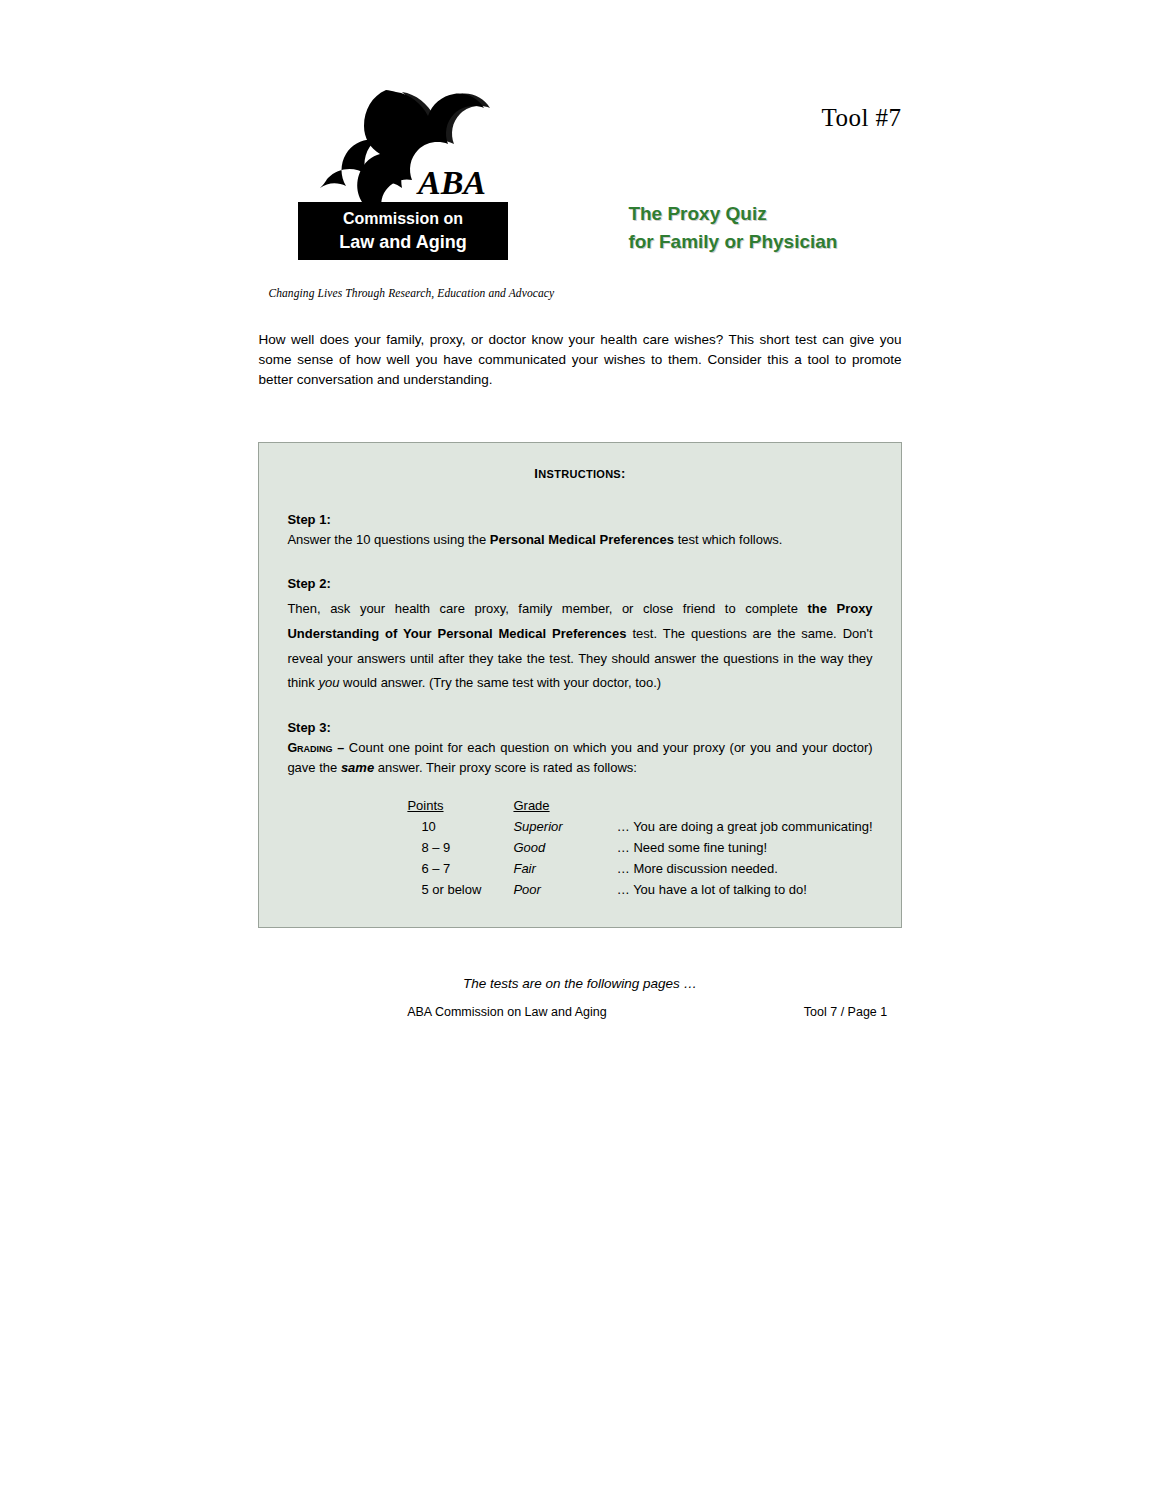Tool #7
ABA Commission on Law and Aging
Changing Lives Through Research, Education and Advocacy
The Proxy Quiz
for Family or Physician
How well does your family, proxy, or doctor know your health care wishes? This short test can give you some sense of how well you have communicated your wishes to them. Consider this a tool to promote better conversation and understanding.
INSTRUCTIONS:
Step 1:
Answer the 10 questions using the Personal Medical Preferences test which follows.
Step 2:
Then, ask your health care proxy, family member, or close friend to complete the Proxy Understanding of Your Personal Medical Preferences test. The questions are the same. Don't reveal your answers until after they take the test. They should answer the questions in the way they think you would answer. (Try the same test with your doctor, too.)
Step 3:
Grading – Count one point for each question on which you and your proxy (or you and your doctor) gave the same answer. Their proxy score is rated as follows:
| Points | Grade | |
| --- | --- | --- |
| 10 | Superior | … You are doing a great job communicating! |
| 8 – 9 | Good | … Need some fine tuning! |
| 6 – 7 | Fair | … More discussion needed. |
| 5 or below | Poor | … You have a lot of talking to do! |
The tests are on the following pages …
ABA Commission on Law and Aging Tool 7 / Page 1